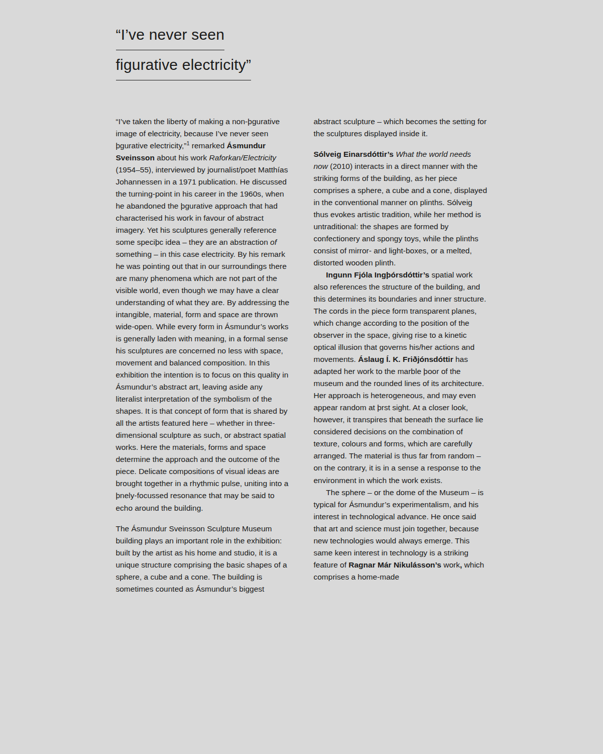“I’ve never seen
figurative electricity”
“I’ve taken the liberty of making a non-þgurative image of electricity, because I’ve never seen þgurative electricity,”1 remarked Ásmundur Sveinsson about his work Raforkan/Electricity (1954–55), interviewed by journalist/poet Matthías Johannessen in a 1971 publication. He discussed the turning-point in his career in the 1960s, when he abandoned the þgurative approach that had characterised his work in favour of abstract imagery. Yet his sculptures generally reference some speciþc idea – they are an abstraction of something – in this case electricity. By his remark he was pointing out that in our surroundings there are many phenomena which are not part of the visible world, even though we may have a clear understanding of what they are. By addressing the intangible, material, form and space are thrown wide-open. While every form in Ásmundur’s works is generally laden with meaning, in a formal sense his sculptures are concerned no less with space, movement and balanced composition. In this exhibition the intention is to focus on this quality in Ásmundur’s abstract art, leaving aside any literalist interpretation of the symbolism of the shapes. It is that concept of form that is shared by all the artists featured here – whether in three-dimensional sculpture as such, or abstract spatial works. Here the materials, forms and space determine the approach and the outcome of the piece. Delicate compositions of visual ideas are brought together in a rhythmic pulse, uniting into a þnely-focussed resonance that may be said to echo around the building.
The Ásmundur Sveinsson Sculpture Museum building plays an important role in the exhibition: built by the artist as his home and studio, it is a unique structure comprising the basic shapes of a sphere, a cube and a cone. The building is sometimes counted as Ásmundur’s biggest abstract sculpture – which becomes the setting for the sculptures displayed inside it.
Sólveig Einarsdóttir’s What the world needs now (2010) interacts in a direct manner with the striking forms of the building, as her piece comprises a sphere, a cube and a cone, displayed in the conventional manner on plinths. Sólveig thus evokes artistic tradition, while her method is untraditional: the shapes are formed by confectionery and spongy toys, while the plinths consist of mirror- and light-boxes, or a melted, distorted wooden plinth.
Ingunn Fjóla Ingþórsdóttir’s spatial work also references the structure of the building, and this determines its boundaries and inner structure. The cords in the piece form transparent planes, which change according to the position of the observer in the space, giving rise to a kinetic optical illusion that governs his/her actions and movements. Áslaug Í. K. Friðjónsdóttir has adapted her work to the marble þoor of the museum and the rounded lines of its architecture. Her approach is heterogeneous, and may even appear random at þrst sight. At a closer look, however, it transpires that beneath the surface lie considered decisions on the combination of texture, colours and forms, which are carefully arranged. The material is thus far from random – on the contrary, it is in a sense a response to the environment in which the work exists.
The sphere – or the dome of the Museum – is typical for Ásmundur’s experimentalism, and his interest in technological advance. He once said that art and science must join together, because new technologies would always emerge. This same keen interest in technology is a striking feature of Ragnar Már Nikulásson’s work, which comprises a home-made